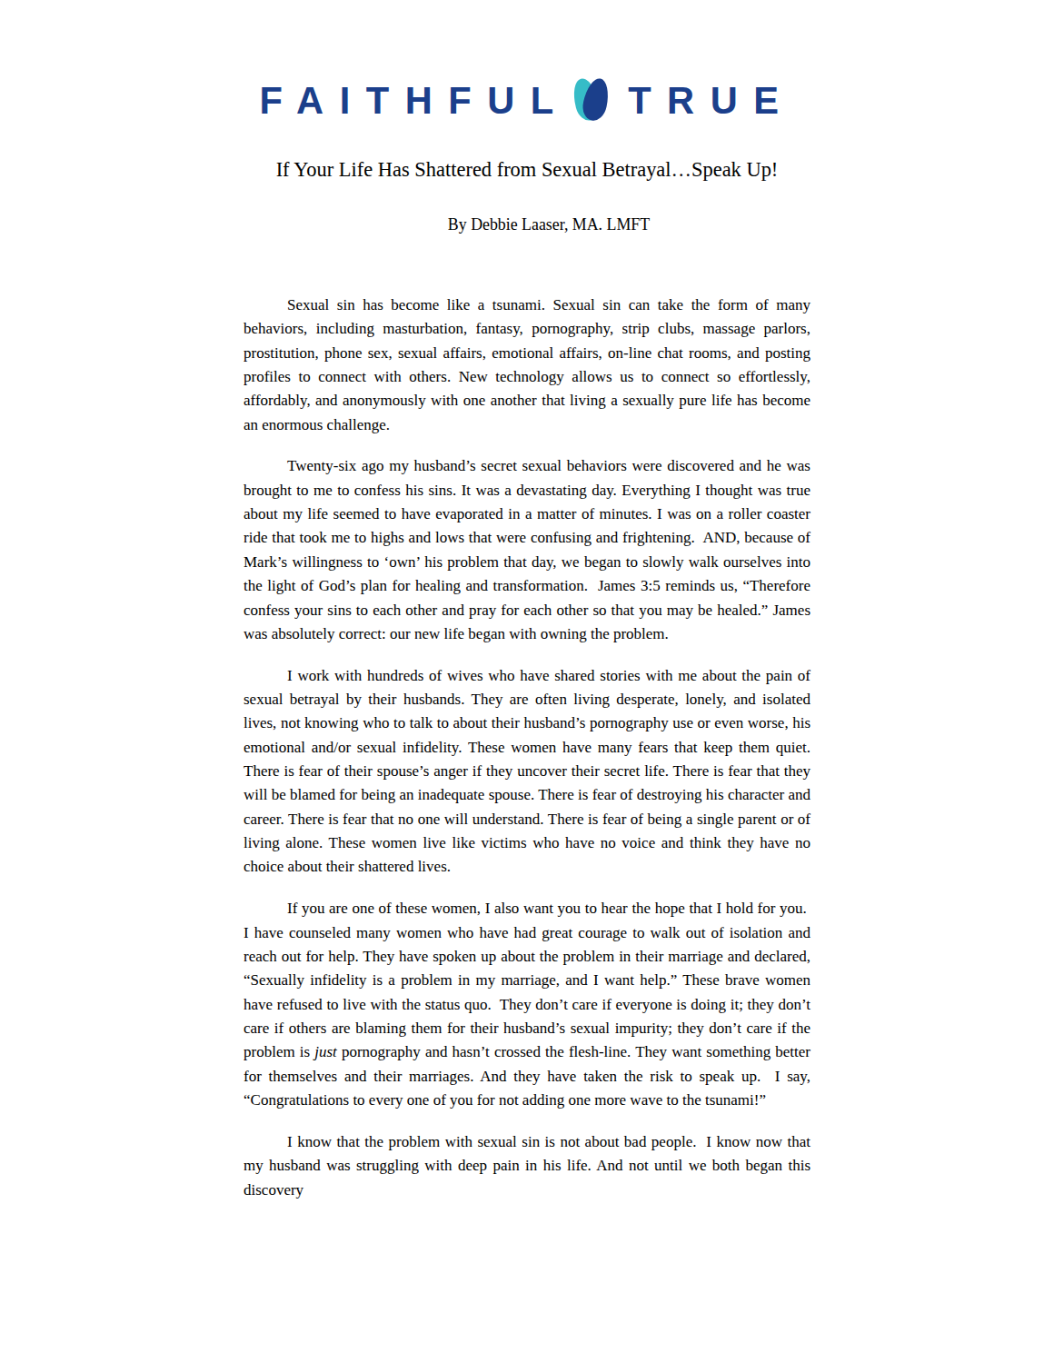FAITHFUL TRUE
If Your Life Has Shattered from Sexual Betrayal…Speak Up!
By Debbie Laaser, MA. LMFT
Sexual sin has become like a tsunami. Sexual sin can take the form of many behaviors, including masturbation, fantasy, pornography, strip clubs, massage parlors, prostitution, phone sex, sexual affairs, emotional affairs, on-line chat rooms, and posting profiles to connect with others. New technology allows us to connect so effortlessly, affordably, and anonymously with one another that living a sexually pure life has become an enormous challenge.
Twenty-six ago my husband’s secret sexual behaviors were discovered and he was brought to me to confess his sins. It was a devastating day. Everything I thought was true about my life seemed to have evaporated in a matter of minutes. I was on a roller coaster ride that took me to highs and lows that were confusing and frightening. AND, because of Mark’s willingness to ‘own’ his problem that day, we began to slowly walk ourselves into the light of God’s plan for healing and transformation. James 3:5 reminds us, “Therefore confess your sins to each other and pray for each other so that you may be healed.” James was absolutely correct: our new life began with owning the problem.
I work with hundreds of wives who have shared stories with me about the pain of sexual betrayal by their husbands. They are often living desperate, lonely, and isolated lives, not knowing who to talk to about their husband’s pornography use or even worse, his emotional and/or sexual infidelity. These women have many fears that keep them quiet. There is fear of their spouse’s anger if they uncover their secret life. There is fear that they will be blamed for being an inadequate spouse. There is fear of destroying his character and career. There is fear that no one will understand. There is fear of being a single parent or of living alone. These women live like victims who have no voice and think they have no choice about their shattered lives.
If you are one of these women, I also want you to hear the hope that I hold for you. I have counseled many women who have had great courage to walk out of isolation and reach out for help. They have spoken up about the problem in their marriage and declared, “Sexually infidelity is a problem in my marriage, and I want help.” These brave women have refused to live with the status quo. They don’t care if everyone is doing it; they don’t care if others are blaming them for their husband’s sexual impurity; they don’t care if the problem is just pornography and hasn’t crossed the flesh-line. They want something better for themselves and their marriages. And they have taken the risk to speak up. I say, “Congratulations to every one of you for not adding one more wave to the tsunami!”
I know that the problem with sexual sin is not about bad people. I know now that my husband was struggling with deep pain in his life. And not until we both began this discovery